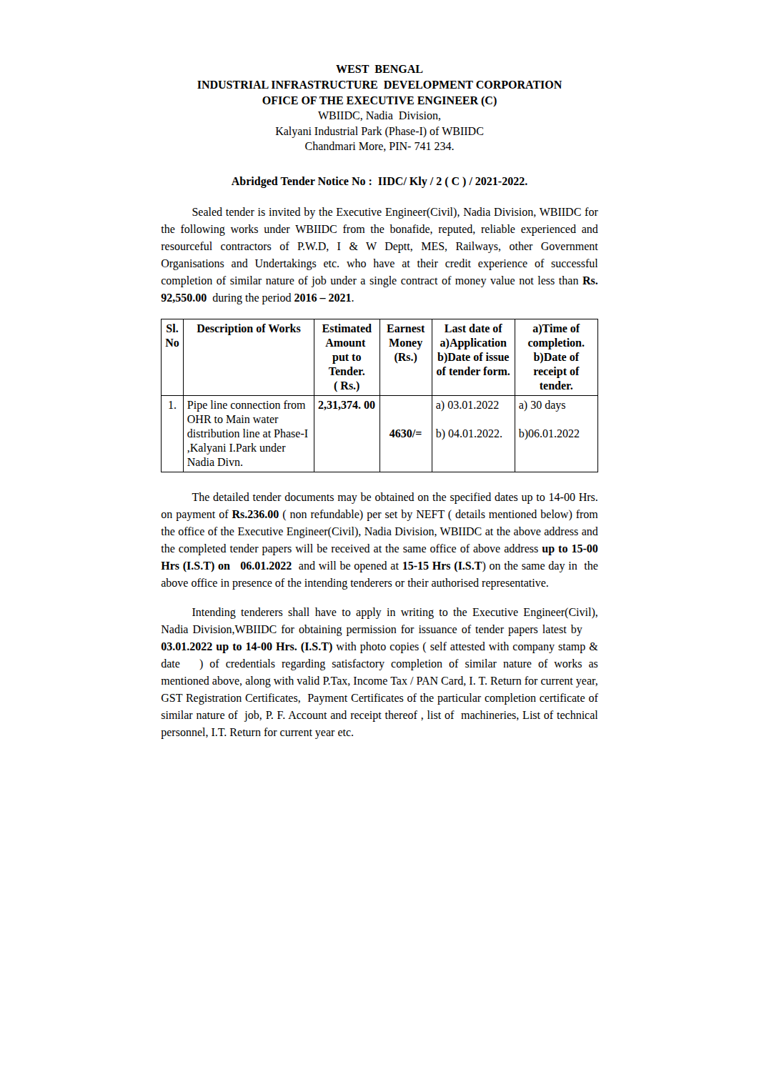WEST BENGAL INDUSTRIAL INFRASTRUCTURE DEVELOPMENT CORPORATION OFICE OF THE EXECUTIVE ENGINEER (C) WBIIDC, Nadia Division, Kalyani Industrial Park (Phase-I) of WBIIDC Chandmari More, PIN- 741 234.
Abridged Tender Notice No : IIDC/ Kly / 2 ( C ) / 2021-2022.
Sealed tender is invited by the Executive Engineer(Civil), Nadia Division, WBIIDC for the following works under WBIIDC from the bonafide, reputed, reliable experienced and resourceful contractors of P.W.D, I & W Deptt, MES, Railways, other Government Organisations and Undertakings etc. who have at their credit experience of successful completion of similar nature of job under a single contract of money value not less than Rs. 92,550.00 during the period 2016 – 2021.
| Sl. No | Description of Works | Estimated Amount put to Tender. ( Rs.) | Earnest Money (Rs.) | Last date of a)Application b)Date of issue of tender form. | a)Time of completion. b)Date of receipt of tender. |
| --- | --- | --- | --- | --- | --- |
| 1. | Pipe line connection from OHR to Main water distribution line at Phase-I ,Kalyani I.Park under Nadia Divn. | 2,31,374. 00 | 4630/= | a) 03.01.2022 b) 04.01.2022. | a) 30 days b)06.01.2022 |
The detailed tender documents may be obtained on the specified dates up to 14-00 Hrs. on payment of Rs.236.00 ( non refundable) per set by NEFT ( details mentioned below) from the office of the Executive Engineer(Civil), Nadia Division, WBIIDC at the above address and the completed tender papers will be received at the same office of above address up to 15-00 Hrs (I.S.T) on 06.01.2022 and will be opened at 15-15 Hrs (I.S.T) on the same day in the above office in presence of the intending tenderers or their authorised representative.
Intending tenderers shall have to apply in writing to the Executive Engineer(Civil), Nadia Division,WBIIDC for obtaining permission for issuance of tender papers latest by 03.01.2022 up to 14-00 Hrs. (I.S.T) with photo copies ( self attested with company stamp & date ) of credentials regarding satisfactory completion of similar nature of works as mentioned above, along with valid P.Tax, Income Tax / PAN Card, I. T. Return for current year, GST Registration Certificates, Payment Certificates of the particular completion certificate of similar nature of job, P. F. Account and receipt thereof , list of machineries, List of technical personnel, I.T. Return for current year etc.